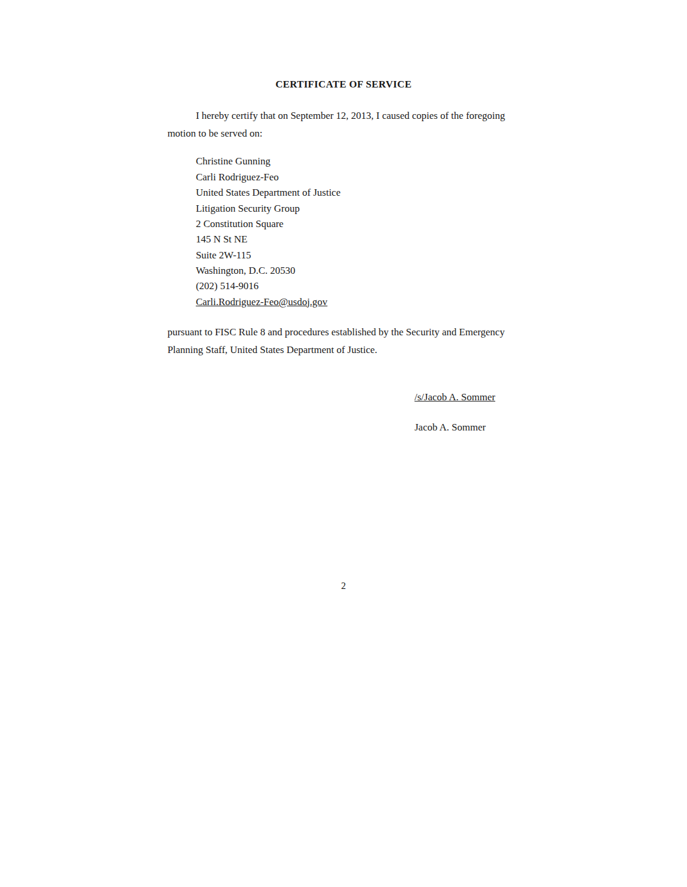CERTIFICATE OF SERVICE
I hereby certify that on September 12, 2013, I caused copies of the foregoing motion to be served on:
Christine Gunning
Carli Rodriguez-Feo
United States Department of Justice
Litigation Security Group
2 Constitution Square
145 N St NE
Suite 2W-115
Washington, D.C. 20530
(202) 514-9016
Carli.Rodriguez-Feo@usdoj.gov
pursuant to FISC Rule 8 and procedures established by the Security and Emergency Planning Staff, United States Department of Justice.
/s/Jacob A. Sommer
Jacob A. Sommer
2